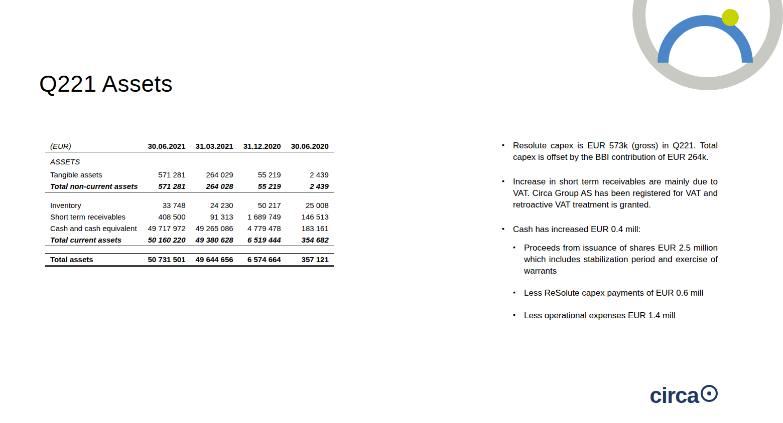Q221 Assets
| (EUR) | 30.06.2021 | 31.03.2021 | 31.12.2020 | 30.06.2020 |
| --- | --- | --- | --- | --- |
| ASSETS |
| Tangible assets | 571 281 | 264 029 | 55 219 | 2 439 |
| Total non-current assets | 571 281 | 264 028 | 55 219 | 2 439 |
| Inventory | 33 748 | 24 230 | 50 217 | 25 008 |
| Short term receivables | 408 500 | 91 313 | 1 689 749 | 146 513 |
| Cash and cash equivalent | 49 717 972 | 49 265 086 | 4 779 478 | 183 161 |
| Total current assets | 50 160 220 | 49 380 628 | 6 519 444 | 354 682 |
| Total assets | 50 731 501 | 49 644 656 | 6 574 664 | 357 121 |
Resolute capex is EUR 573k (gross) in Q221. Total capex is offset by the BBI contribution of EUR 264k.
Increase in short term receivables are mainly due to VAT. Circa Group AS has been registered for VAT and retroactive VAT treatment is granted.
Cash has increased EUR 0.4 mill:
Proceeds from issuance of shares EUR 2.5 million which includes stabilization period and exercise of warrants
Less ReSolute capex payments of EUR 0.6 mill
Less operational expenses EUR 1.4 mill
circa